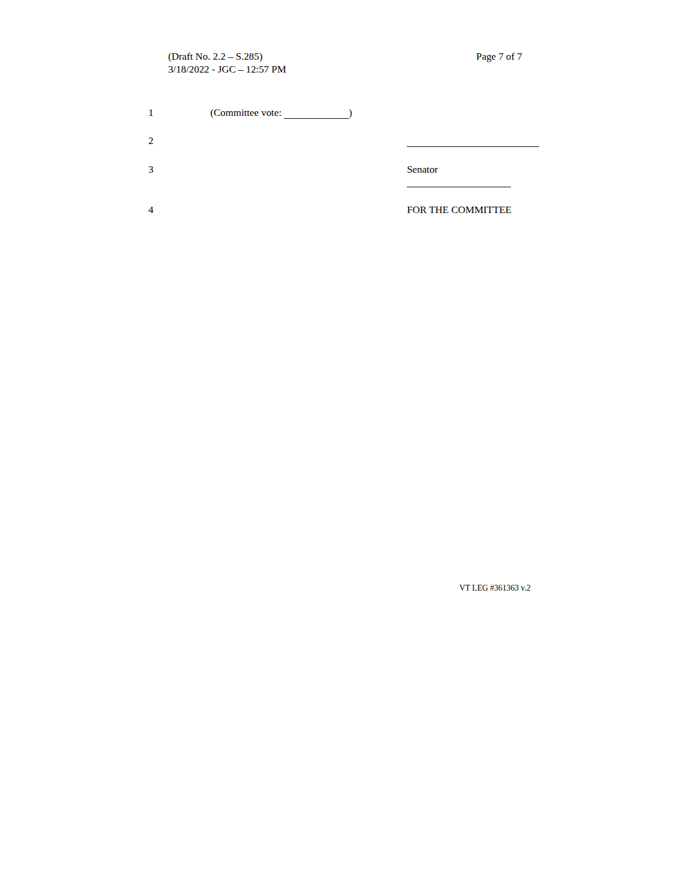(Draft No. 2.2 – S.285)
3/18/2022 - JGC – 12:57 PM
Page 7 of 7
1
(Committee vote: )
2
3
Senator
4
FOR THE COMMITTEE
VT LEG #361363 v.2